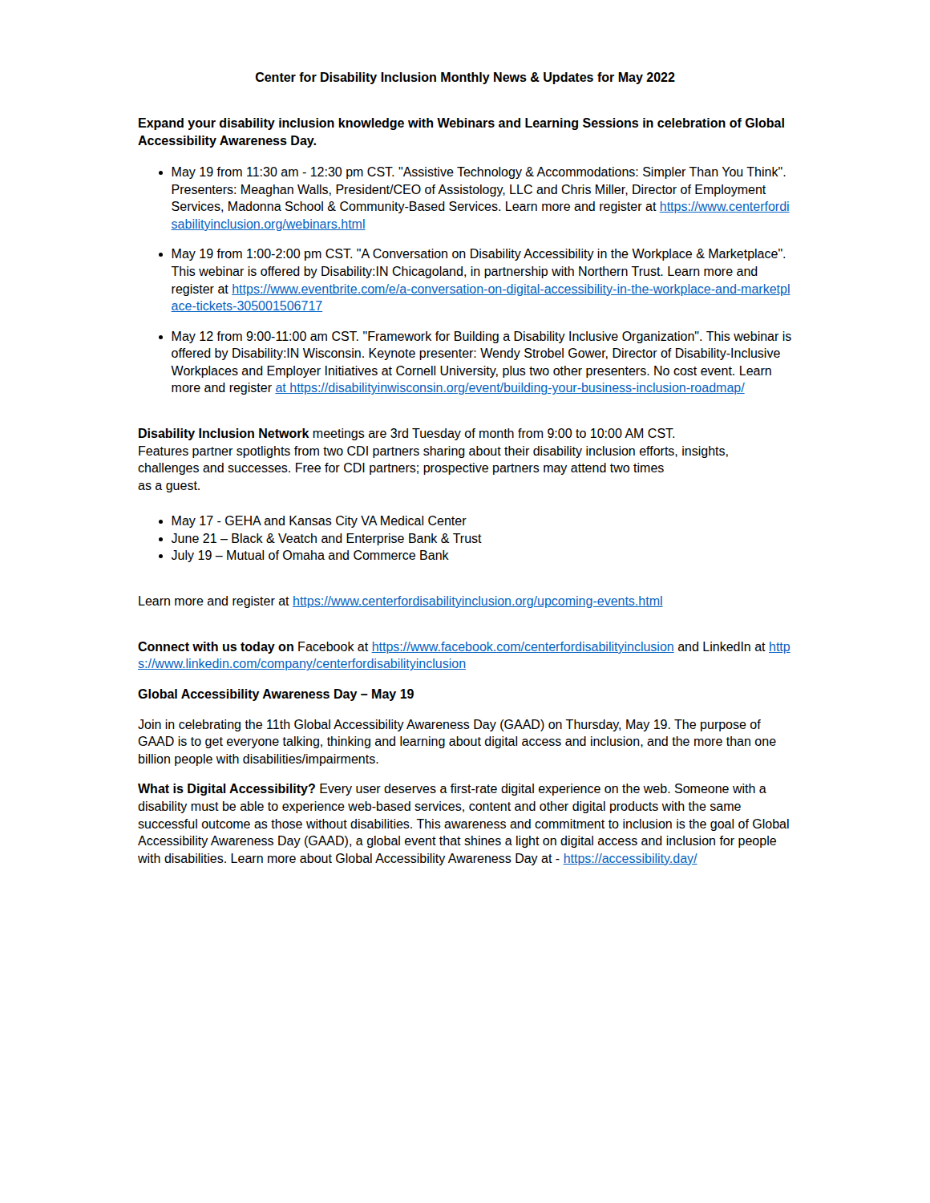Center for Disability Inclusion Monthly News & Updates for May 2022
Expand your disability inclusion knowledge with Webinars and Learning Sessions in celebration of Global Accessibility Awareness Day.
May 19 from 11:30 am - 12:30 pm CST. "Assistive Technology & Accommodations: Simpler Than You Think". Presenters: Meaghan Walls, President/CEO of Assistology, LLC and Chris Miller, Director of Employment Services, Madonna School & Community-Based Services. Learn more and register at https://www.centerfordisabilityinclusion.org/webinars.html
May 19 from 1:00-2:00 pm CST. "A Conversation on Disability Accessibility in the Workplace & Marketplace". This webinar is offered by Disability:IN Chicagoland, in partnership with Northern Trust. Learn more and register at https://www.eventbrite.com/e/a-conversation-on-digital-accessibility-in-the-workplace-and-marketplace-tickets-305001506717
May 12 from 9:00-11:00 am CST. "Framework for Building a Disability Inclusive Organization". This webinar is offered by Disability:IN Wisconsin. Keynote presenter: Wendy Strobel Gower, Director of Disability-Inclusive Workplaces and Employer Initiatives at Cornell University, plus two other presenters. No cost event. Learn more and register at https://disabilityinwisconsin.org/event/building-your-business-inclusion-roadmap/
Disability Inclusion Network meetings are 3rd Tuesday of month from 9:00 to 10:00 AM CST.
Features partner spotlights from two CDI partners sharing about their disability inclusion efforts, insights, challenges and successes. Free for CDI partners; prospective partners may attend two times
as a guest.
May 17 - GEHA and Kansas City VA Medical Center
June 21 – Black & Veatch and Enterprise Bank & Trust
July 19 – Mutual of Omaha and Commerce Bank
Learn more and register at https://www.centerfordisabilityinclusion.org/upcoming-events.html
Connect with us today on Facebook at https://www.facebook.com/centerfordisabilityinclusion and LinkedIn at https://www.linkedin.com/company/centerfordisabilityinclusion
Global Accessibility Awareness Day – May 19
Join in celebrating the 11th Global Accessibility Awareness Day (GAAD) on Thursday, May 19. The purpose of GAAD is to get everyone talking, thinking and learning about digital access and inclusion, and the more than one billion people with disabilities/impairments.
What is Digital Accessibility? Every user deserves a first-rate digital experience on the web. Someone with a disability must be able to experience web-based services, content and other digital products with the same successful outcome as those without disabilities. This awareness and commitment to inclusion is the goal of Global Accessibility Awareness Day (GAAD), a global event that shines a light on digital access and inclusion for people with disabilities. Learn more about Global Accessibility Awareness Day at - https://accessibility.day/